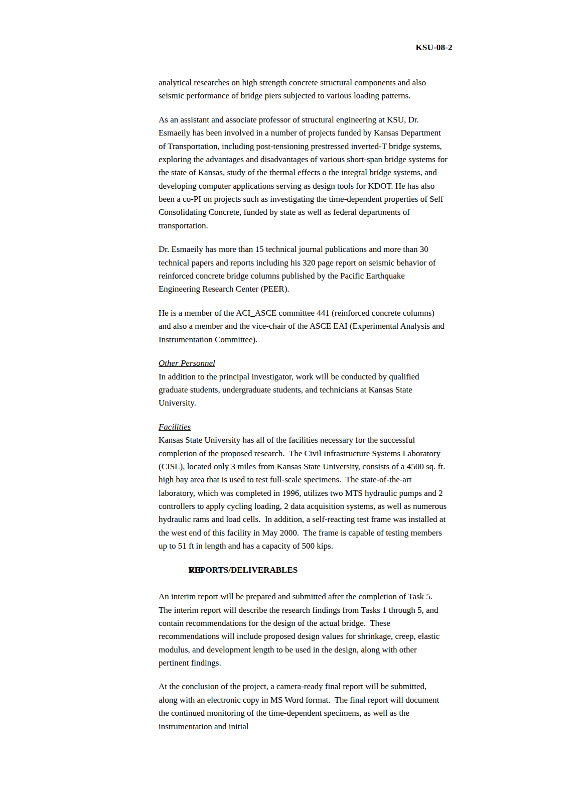KSU-08-2
analytical researches on high strength concrete structural components and also seismic performance of bridge piers subjected to various loading patterns.
As an assistant and associate professor of structural engineering at KSU, Dr. Esmaeily has been involved in a number of projects funded by Kansas Department of Transportation, including post-tensioning prestressed inverted-T bridge systems, exploring the advantages and disadvantages of various short-span bridge systems for the state of Kansas, study of the thermal effects o the integral bridge systems, and developing computer applications serving as design tools for KDOT. He has also been a co-PI on projects such as investigating the time-dependent properties of Self Consolidating Concrete, funded by state as well as federal departments of transportation.
Dr. Esmaeily has more than 15 technical journal publications and more than 30 technical papers and reports including his 320 page report on seismic behavior of reinforced concrete bridge columns published by the Pacific Earthquake Engineering Research Center (PEER).
He is a member of the ACI_ASCE committee 441 (reinforced concrete columns) and also a member and the vice-chair of the ASCE EAI (Experimental Analysis and Instrumentation Committee).
Other Personnel
In addition to the principal investigator, work will be conducted by qualified graduate students, undergraduate students, and technicians at Kansas State University.
Facilities
Kansas State University has all of the facilities necessary for the successful completion of the proposed research. The Civil Infrastructure Systems Laboratory (CISL), located only 3 miles from Kansas State University, consists of a 4500 sq. ft. high bay area that is used to test full-scale specimens. The state-of-the-art laboratory, which was completed in 1996, utilizes two MTS hydraulic pumps and 2 controllers to apply cycling loading, 2 data acquisition systems, as well as numerous hydraulic rams and load cells. In addition, a self-reacting test frame was installed at the west end of this facility in May 2000. The frame is capable of testing members up to 51 ft in length and has a capacity of 500 kips.
VII.
REPORTS/DELIVERABLES
An interim report will be prepared and submitted after the completion of Task 5. The interim report will describe the research findings from Tasks 1 through 5, and contain recommendations for the design of the actual bridge. These recommendations will include proposed design values for shrinkage, creep, elastic modulus, and development length to be used in the design, along with other pertinent findings.
At the conclusion of the project, a camera-ready final report will be submitted, along with an electronic copy in MS Word format. The final report will document the continued monitoring of the time-dependent specimens, as well as the instrumentation and initial